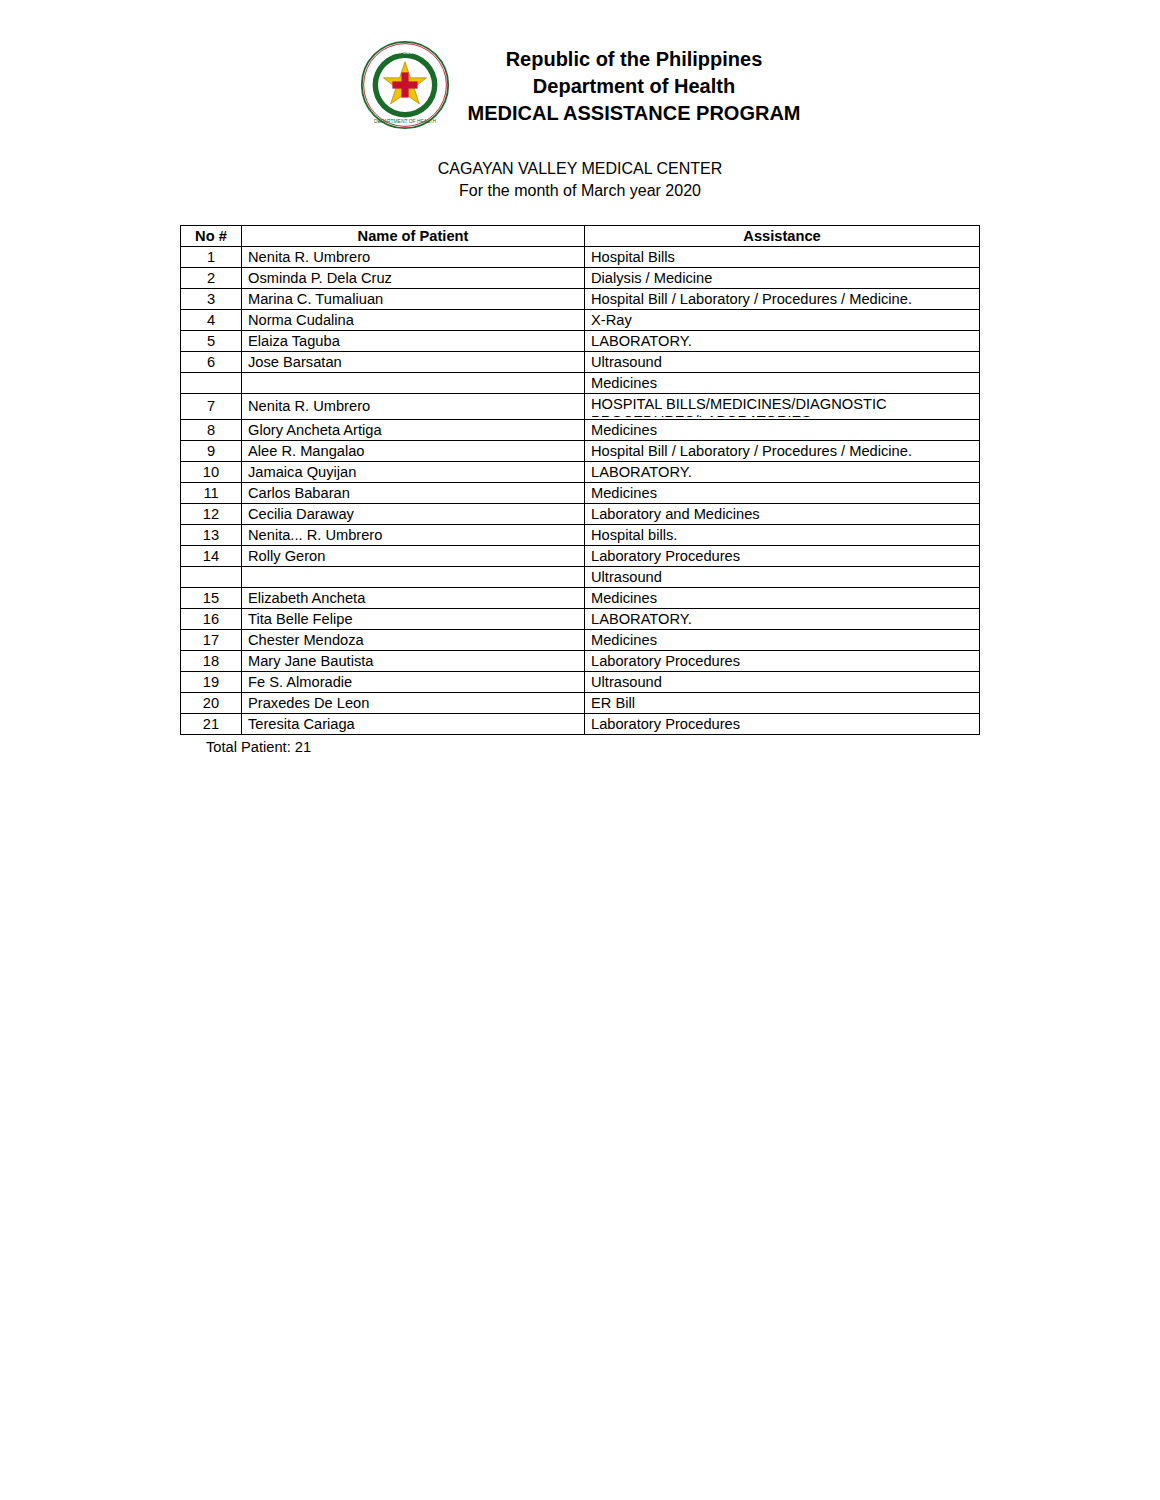REPUBLIC DEPARTMENT OF HEALTH
Republic of the Philippines
Department of Health
MEDICAL ASSISTANCE PROGRAM
CAGAYAN VALLEY MEDICAL CENTER
For the month of March year 2020
| No # | Name of Patient | Assistance |
| --- | --- | --- |
| 1 | Nenita R. Umbrero | Hospital Bills |
| 2 | Osminda P. Dela Cruz | Dialysis / Medicine |
| 3 | Marina C. Tumaliuan | Hospital Bill / Laboratory / Procedures / Medicine. |
| 4 | Norma Cudalina | X-Ray |
| 5 | Elaiza Taguba | LABORATORY. |
| 6 | Jose Barsatan | Ultrasound |
| | | Medicines |
| 7 | Nenita R. Umbrero | HOSPITAL BILLS/MEDICINES/DIAGNOSTIC PROCEDURES/LABORATORIES. |
| 8 | Glory Ancheta Artiga | Medicines |
| 9 | Alee R. Mangalao | Hospital Bill / Laboratory / Procedures / Medicine. |
| 10 | Jamaica Quyijan | LABORATORY. |
| 11 | Carlos Babaran | Medicines |
| 12 | Cecilia Daraway | Laboratory and Medicines |
| 13 | Nenita... R. Umbrero | Hospital bills. |
| 14 | Rolly Geron | Laboratory Procedures |
| | | Ultrasound |
| 15 | Elizabeth Ancheta | Medicines |
| 16 | Tita Belle Felipe | LABORATORY. |
| 17 | Chester Mendoza | Medicines |
| 18 | Mary Jane Bautista | Laboratory Procedures |
| 19 | Fe S. Almoradie | Ultrasound |
| 20 | Praxedes De Leon | ER Bill |
| 21 | Teresita Cariaga | Laboratory Procedures |
Total Patient: 21